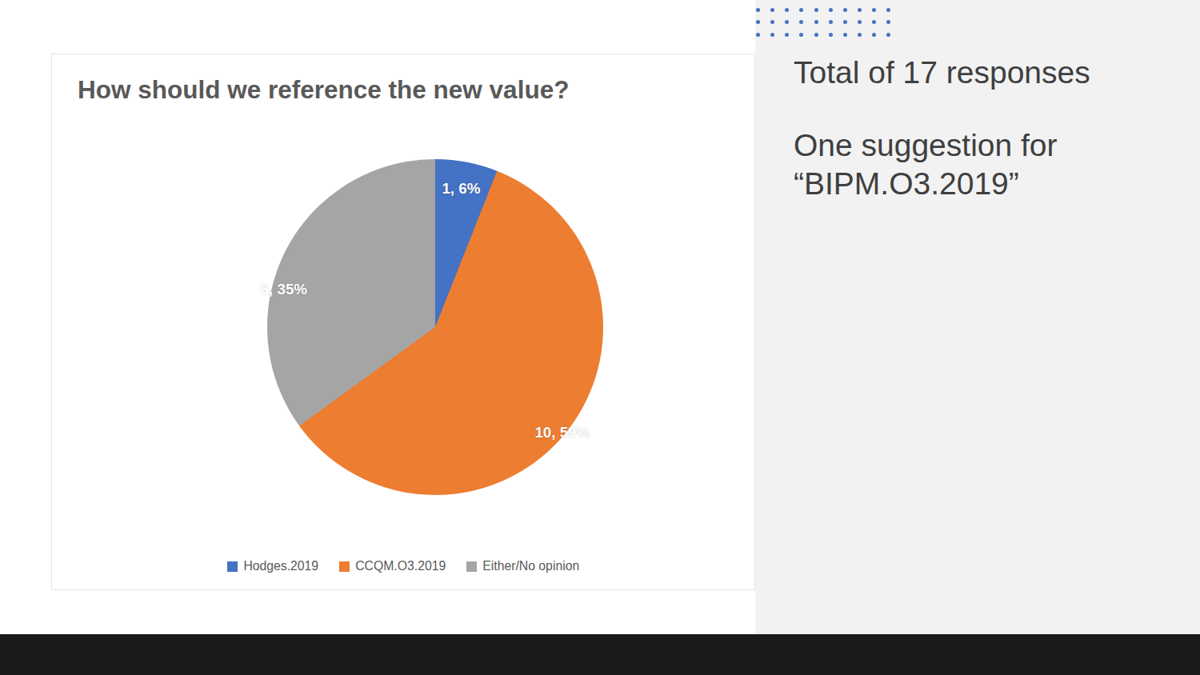How should we reference the new value?
1, 6% 10, 59% 6, 35%
Hodges.2019 CCQM.O3.2019 Either/No opinion
Total of 17 responses
One suggestion for “BIPM.O3.2019”